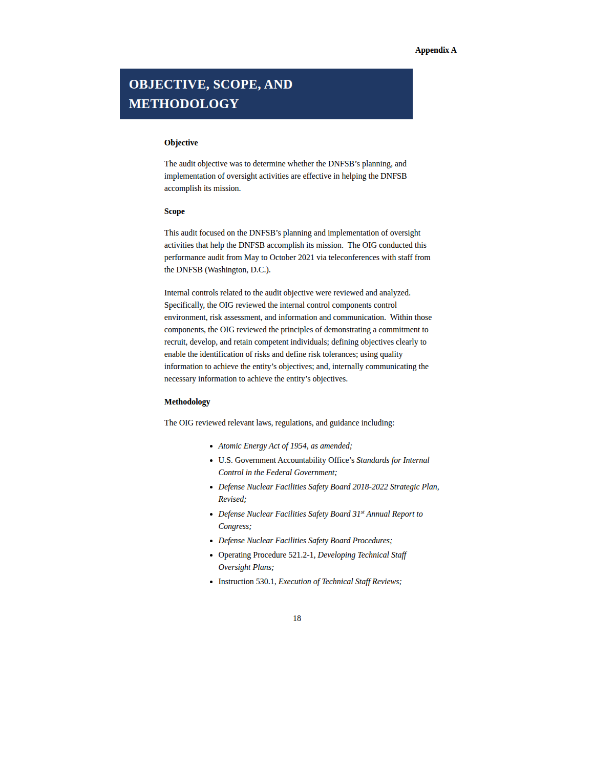Appendix A
OBJECTIVE, SCOPE, AND METHODOLOGY
Objective
The audit objective was to determine whether the DNFSB’s planning, and implementation of oversight activities are effective in helping the DNFSB accomplish its mission.
Scope
This audit focused on the DNFSB’s planning and implementation of oversight activities that help the DNFSB accomplish its mission. The OIG conducted this performance audit from May to October 2021 via teleconferences with staff from the DNFSB (Washington, D.C.).
Internal controls related to the audit objective were reviewed and analyzed. Specifically, the OIG reviewed the internal control components control environment, risk assessment, and information and communication. Within those components, the OIG reviewed the principles of demonstrating a commitment to recruit, develop, and retain competent individuals; defining objectives clearly to enable the identification of risks and define risk tolerances; using quality information to achieve the entity’s objectives; and, internally communicating the necessary information to achieve the entity’s objectives.
Methodology
The OIG reviewed relevant laws, regulations, and guidance including:
Atomic Energy Act of 1954, as amended;
U.S. Government Accountability Office’s Standards for Internal Control in the Federal Government;
Defense Nuclear Facilities Safety Board 2018-2022 Strategic Plan, Revised;
Defense Nuclear Facilities Safety Board 31st Annual Report to Congress;
Defense Nuclear Facilities Safety Board Procedures;
Operating Procedure 521.2-1, Developing Technical Staff Oversight Plans;
Instruction 530.1, Execution of Technical Staff Reviews;
18